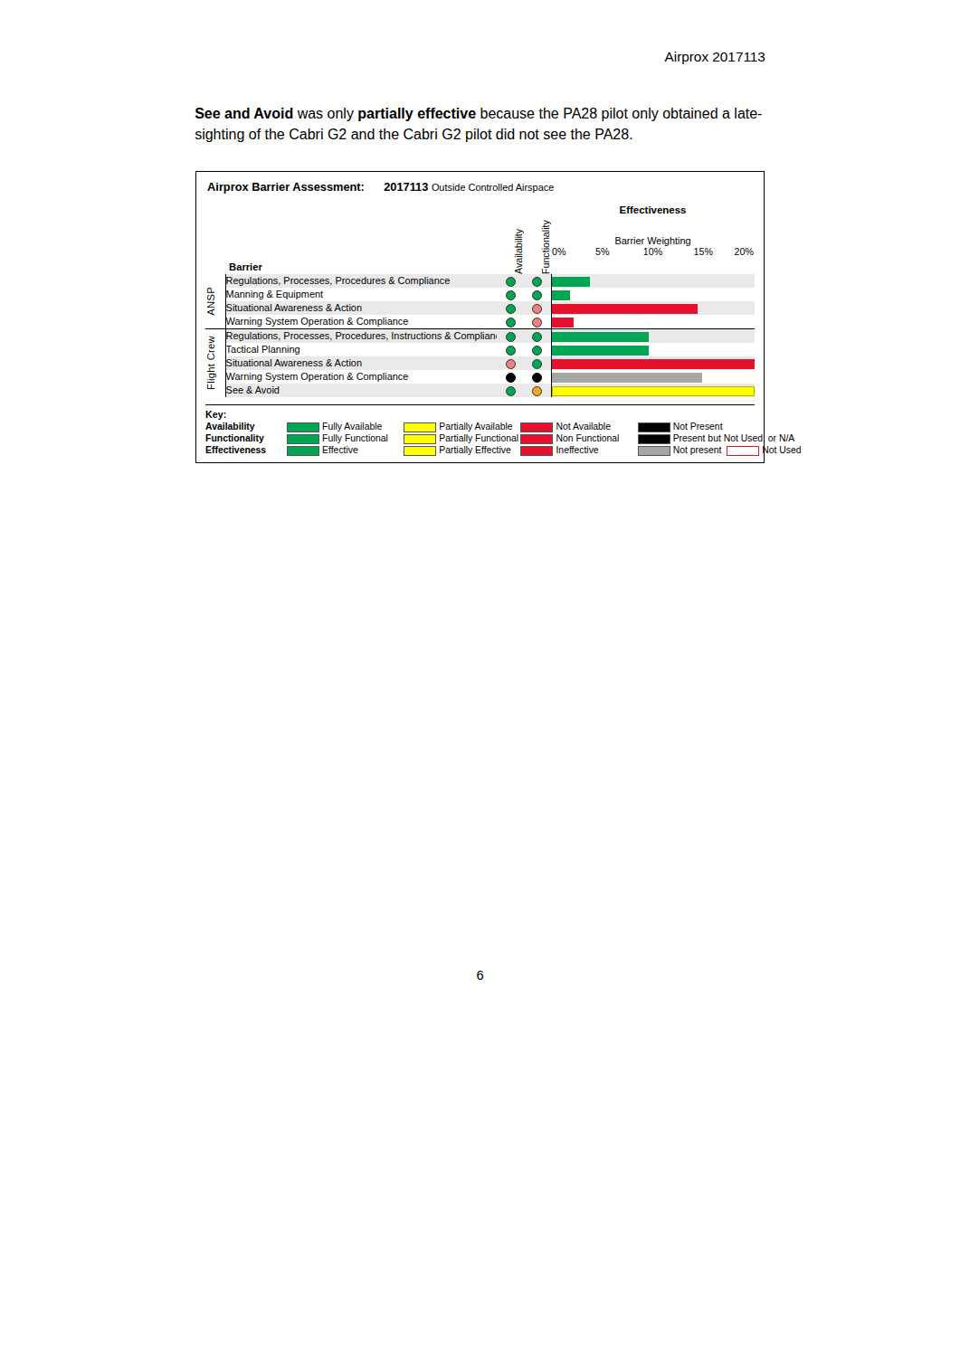Airprox 2017113
See and Avoid was only partially effective because the PA28 pilot only obtained a late-sighting of the Cabri G2 and the Cabri G2 pilot did not see the PA28.
Airprox Barrier Assessment: 2017113 Outside Controlled Airspace
| | | | | Effectiveness |
| | Barrier | Availability | Functionality | Barrier Weighting 0% 5% 10% 15% 20% |
| ANSP | Regulations, Processes, Procedures & Compliance | | | |
| Manning & Equipment | | | |
| Situational Awareness & Action | | | |
| Warning System Operation & Compliance | | | |
| Flight Crew | Regulations, Processes, Procedures, Instructions & Compliance | | | |
| Tactical Planning | | | |
| Situational Awareness & Action | | | |
| Warning System Operation & Compliance | | | |
| See & Avoid | | | |
Key:
| Availability | Fully Available | Partially Available | Not Available | Not Present |
| Functionality | Fully Functional | Partially Functional | Non Functional | Present but Not Used, or N/A |
| Effectiveness | Effective | Partially Effective | Ineffective | Not present Not Used |
6